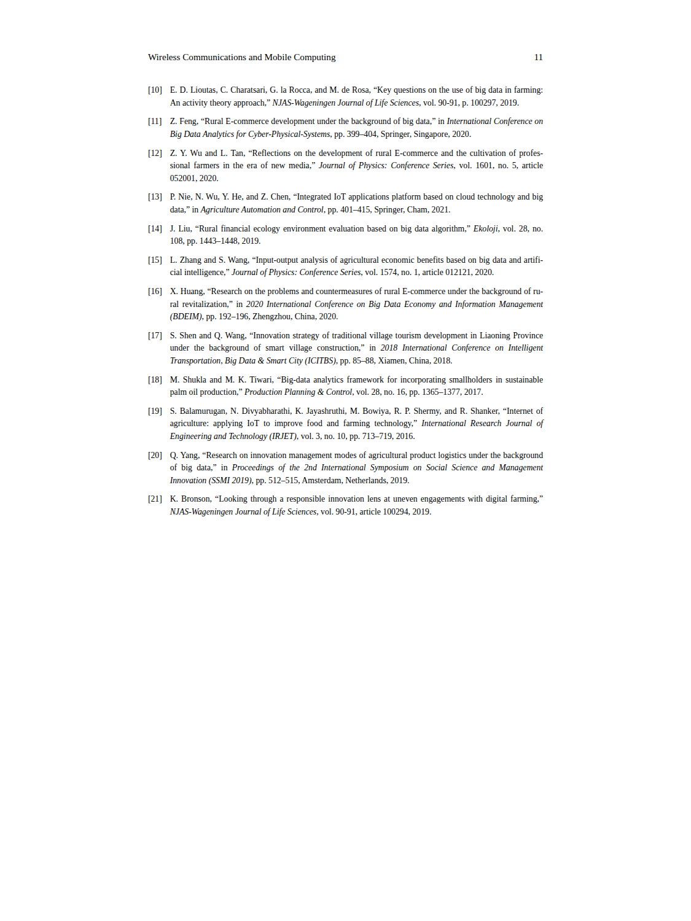Wireless Communications and Mobile Computing 11
[10] E. D. Lioutas, C. Charatsari, G. la Rocca, and M. de Rosa, “Key questions on the use of big data in farming: An activity theory approach,” NJAS-Wageningen Journal of Life Sciences, vol. 90-91, p. 100297, 2019.
[11] Z. Feng, “Rural E-commerce development under the background of big data,” in International Conference on Big Data Analytics for Cyber-Physical-Systems, pp. 399–404, Springer, Singapore, 2020.
[12] Z. Y. Wu and L. Tan, “Reflections on the development of rural E-commerce and the cultivation of professional farmers in the era of new media,” Journal of Physics: Conference Series, vol. 1601, no. 5, article 052001, 2020.
[13] P. Nie, N. Wu, Y. He, and Z. Chen, “Integrated IoT applications platform based on cloud technology and big data,” in Agriculture Automation and Control, pp. 401–415, Springer, Cham, 2021.
[14] J. Liu, “Rural financial ecology environment evaluation based on big data algorithm,” Ekoloji, vol. 28, no. 108, pp. 1443–1448, 2019.
[15] L. Zhang and S. Wang, “Input-output analysis of agricultural economic benefits based on big data and artificial intelligence,” Journal of Physics: Conference Series, vol. 1574, no. 1, article 012121, 2020.
[16] X. Huang, “Research on the problems and countermeasures of rural E-commerce under the background of rural revitalization,” in 2020 International Conference on Big Data Economy and Information Management (BDEIM), pp. 192–196, Zhengzhou, China, 2020.
[17] S. Shen and Q. Wang, “Innovation strategy of traditional village tourism development in Liaoning Province under the background of smart village construction,” in 2018 International Conference on Intelligent Transportation, Big Data & Smart City (ICITBS), pp. 85–88, Xiamen, China, 2018.
[18] M. Shukla and M. K. Tiwari, “Big-data analytics framework for incorporating smallholders in sustainable palm oil production,” Production Planning & Control, vol. 28, no. 16, pp. 1365–1377, 2017.
[19] S. Balamurugan, N. Divyabharathi, K. Jayashruthi, M. Bowiya, R. P. Shermy, and R. Shanker, “Internet of agriculture: applying IoT to improve food and farming technology,” International Research Journal of Engineering and Technology (IRJET), vol. 3, no. 10, pp. 713–719, 2016.
[20] Q. Yang, “Research on innovation management modes of agricultural product logistics under the background of big data,” in Proceedings of the 2nd International Symposium on Social Science and Management Innovation (SSMI 2019), pp. 512–515, Amsterdam, Netherlands, 2019.
[21] K. Bronson, “Looking through a responsible innovation lens at uneven engagements with digital farming,” NJAS-Wageningen Journal of Life Sciences, vol. 90-91, article 100294, 2019.